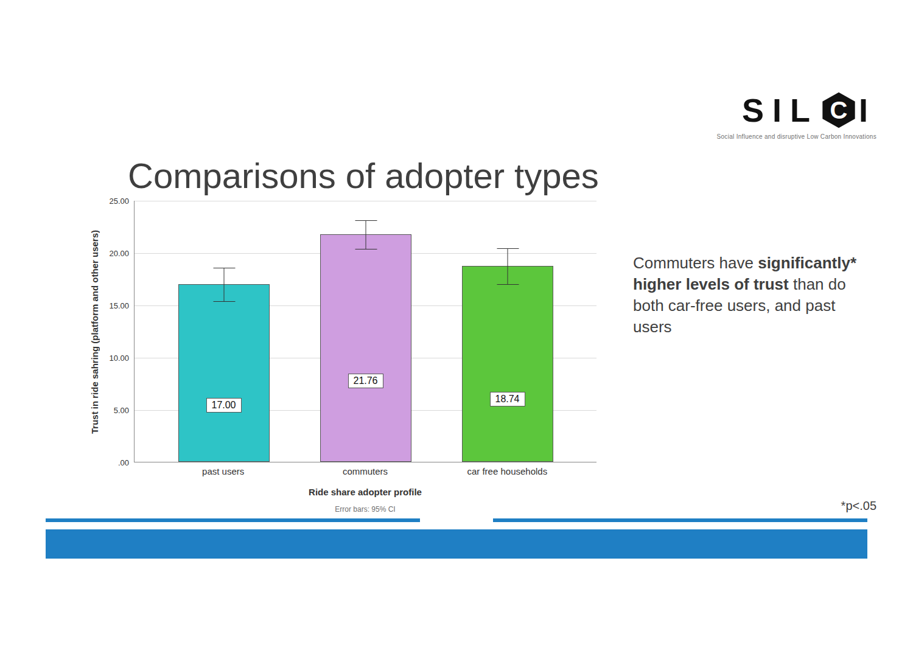SIL C I
Social Influence and disruptive Low Carbon Innovations
Comparisons of adopter types
Trust in ride sahring (platform and other users)
25.00
20.00
15.00
10.00
5.00
.00
17.00
21.76
18.74
past users
commuters
car free households
Ride share adopter profile
Error bars: 95% CI
Commuters have significantly* higher levels of trust than do both car-free users, and past users
*p<.05